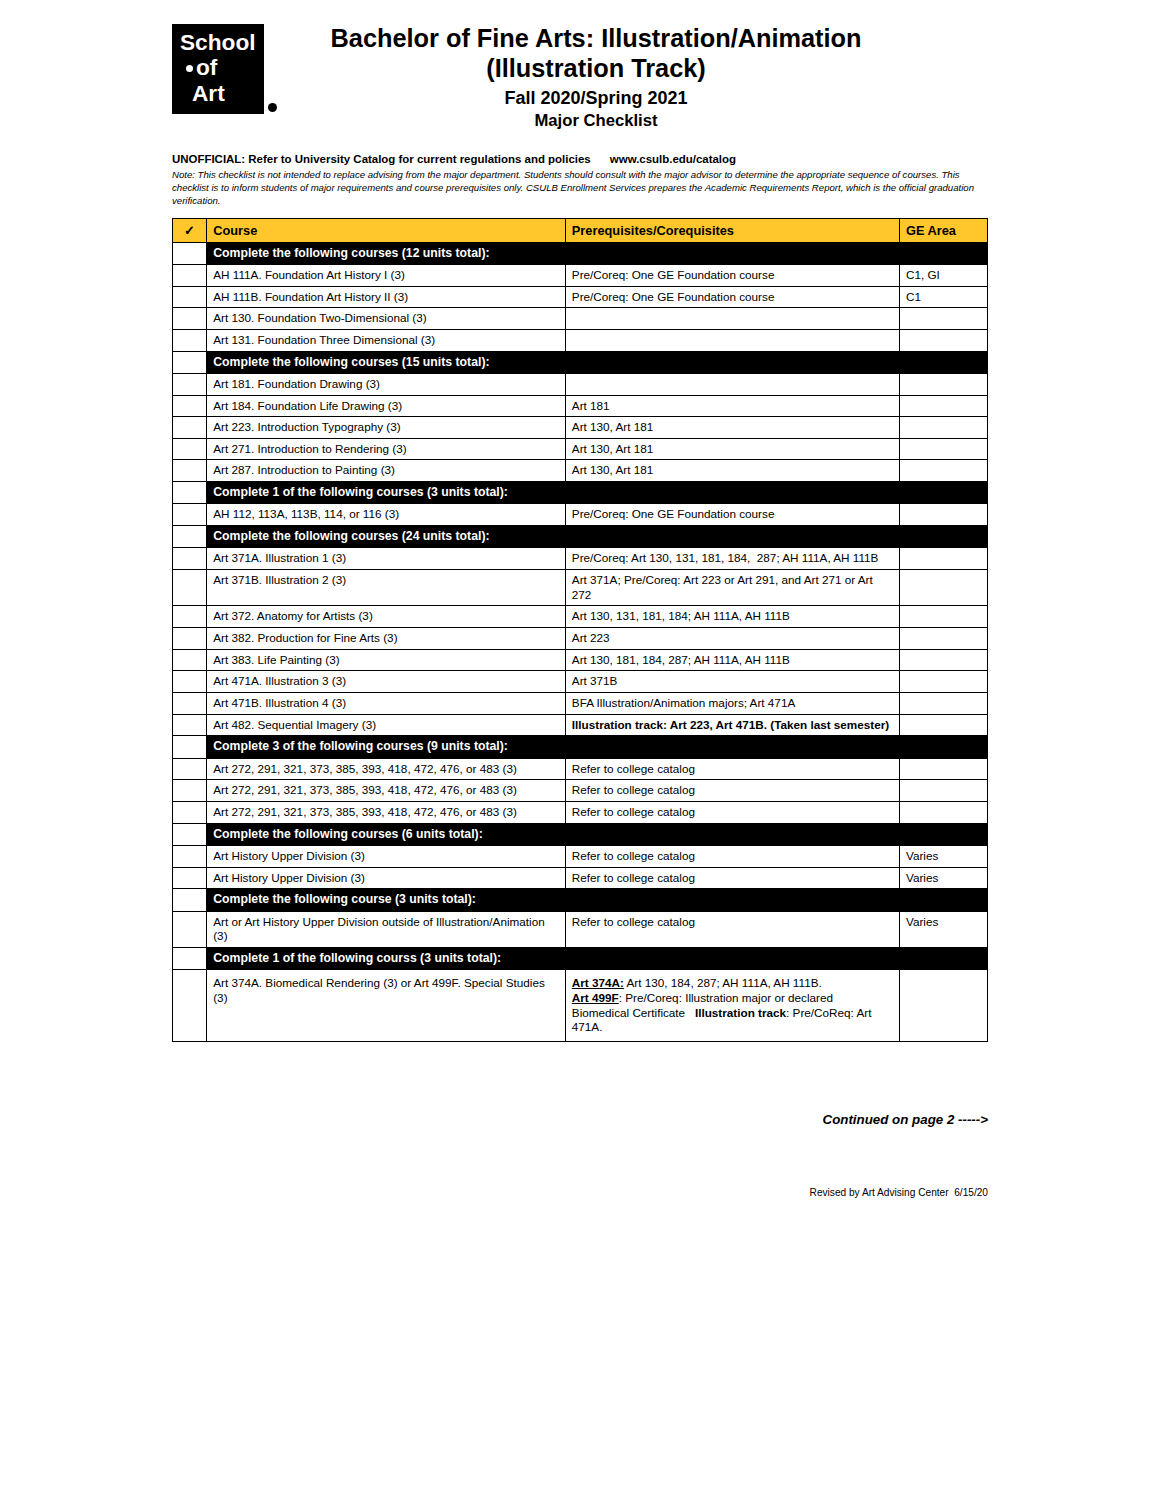School
of
Art
Bachelor of Fine Arts: Illustration/Animation
(Illustration Track)
Fall 2020/Spring 2021
Major Checklist
UNOFFICIAL: Refer to University Catalog for current regulations and policies www.csulb.edu/catalog
Note: This checklist is not intended to replace advising from the major department. Students should consult with the major advisor to determine the appropriate sequence of courses. This checklist is to inform students of major requirements and course prerequisites only. CSULB Enrollment Services prepares the Academic Requirements Report, which is the official graduation verification.
| ✓ | Course | Prerequisites/Corequisites | GE Area |
| --- | --- | --- | --- |
| | Complete the following courses (12 units total): |
| | AH 111A. Foundation Art History I (3) | Pre/Coreq: One GE Foundation course | C1, GI |
| | AH 111B. Foundation Art History II (3) | Pre/Coreq: One GE Foundation course | C1 |
| | Art 130. Foundation Two-Dimensional (3) | | |
| | Art 131. Foundation Three Dimensional (3) | | |
| | Complete the following courses (15 units total): |
| | Art 181. Foundation Drawing (3) | | |
| | Art 184. Foundation Life Drawing (3) | Art 181 | |
| | Art 223. Introduction Typography (3) | Art 130, Art 181 | |
| | Art 271. Introduction to Rendering (3) | Art 130, Art 181 | |
| | Art 287. Introduction to Painting (3) | Art 130, Art 181 | |
| | Complete 1 of the following courses (3 units total): |
| | AH 112, 113A, 113B, 114, or 116 (3) | Pre/Coreq: One GE Foundation course | |
| | Complete the following courses (24 units total): |
| | Art 371A. Illustration 1 (3) | Pre/Coreq: Art 130, 131, 181, 184, 287; AH 111A, AH 111B | |
| | Art 371B. Illustration 2 (3) | Art 371A; Pre/Coreq: Art 223 or Art 291, and Art 271 or Art 272 | |
| | Art 372. Anatomy for Artists (3) | Art 130, 131, 181, 184; AH 111A, AH 111B | |
| | Art 382. Production for Fine Arts (3) | Art 223 | |
| | Art 383. Life Painting (3) | Art 130, 181, 184, 287; AH 111A, AH 111B | |
| | Art 471A. Illustration 3 (3) | Art 371B | |
| | Art 471B. Illustration 4 (3) | BFA Illustration/Animation majors; Art 471A | |
| | Art 482. Sequential Imagery (3) | Illustration track: Art 223, Art 471B. (Taken last semester) | |
| | Complete 3 of the following courses (9 units total): |
| | Art 272, 291, 321, 373, 385, 393, 418, 472, 476, or 483 (3) | Refer to college catalog | |
| | Art 272, 291, 321, 373, 385, 393, 418, 472, 476, or 483 (3) | Refer to college catalog | |
| | Art 272, 291, 321, 373, 385, 393, 418, 472, 476, or 483 (3) | Refer to college catalog | |
| | Complete the following courses (6 units total): |
| | Art History Upper Division (3) | Refer to college catalog | Varies |
| | Art History Upper Division (3) | Refer to college catalog | Varies |
| | Complete the following course (3 units total): |
| | Art or Art History Upper Division outside of Illustration/Animation (3) | Refer to college catalog | Varies |
| | Complete 1 of the following courss (3 units total): |
| | Art 374A. Biomedical Rendering (3) or Art 499F. Special Studies (3) | Art 374A: Art 130, 184, 287; AH 111A, AH 111B. Art 499F : Pre/Coreq: Illustration major or declared Biomedical Certificate Illustration track : Pre/CoReq: Art 471A. | |
Continued on page 2 ----->
Revised by Art Advising Center 6/15/20